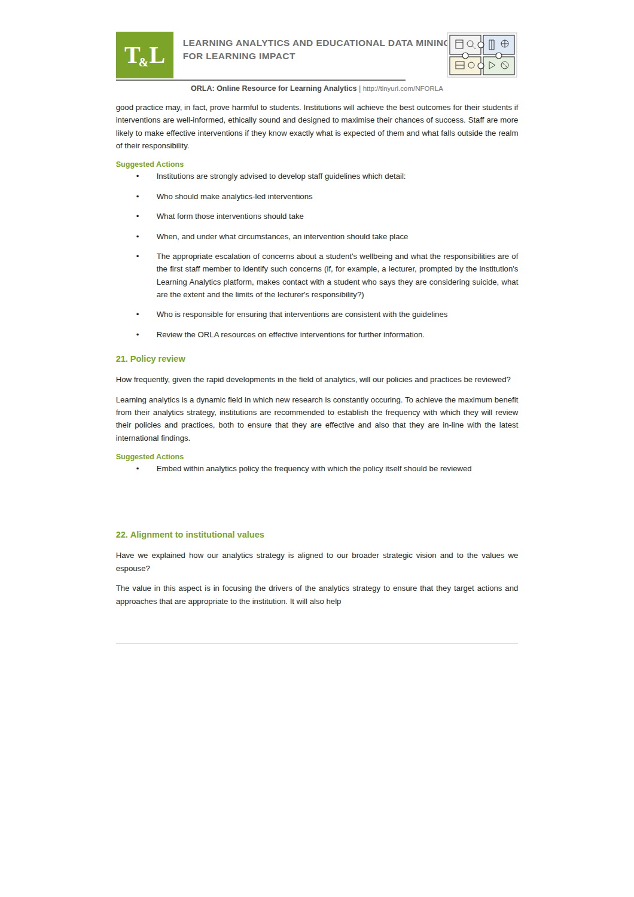T&L
Learning Analytics and Educational Data Mining
for Learning Impact
ORLA: Online Resource for Learning Analytics | http://tinyurl.com/NFORLA
good practice may, in fact, prove harmful to students. Institutions will achieve the best outcomes for their students if interventions are well-informed, ethically sound and designed to maximise their chances of success. Staff are more likely to make effective interventions if they know exactly what is expected of them and what falls outside the realm of their responsibility.
Suggested Actions
Institutions are strongly advised to develop staff guidelines which detail:
Who should make analytics-led interventions
What form those interventions should take
When, and under what circumstances, an intervention should take place
The appropriate escalation of concerns about a student's wellbeing and what the responsibilities are of the first staff member to identify such concerns (if, for example, a lecturer, prompted by the institution's Learning Analytics platform, makes contact with a student who says they are considering suicide, what are the extent and the limits of the lecturer's responsibility?)
Who is responsible for ensuring that interventions are consistent with the guidelines
Review the ORLA resources on effective interventions for further information.
21. Policy review
How frequently, given the rapid developments in the field of analytics, will our policies and practices be reviewed?
Learning analytics is a dynamic field in which new research is constantly occuring. To achieve the maximum benefit from their analytics strategy, institutions are recommended to establish the frequency with which they will review their policies and practices, both to ensure that they are effective and also that they are in-line with the latest international findings.
Suggested Actions
Embed within analytics policy the frequency with which the policy itself should be reviewed
22. Alignment to institutional values
Have we explained how our analytics strategy is aligned to our broader strategic vision and to the values we espouse?
The value in this aspect is in focusing the drivers of the analytics strategy to ensure that they target actions and approaches that are appropriate to the institution. It will also help